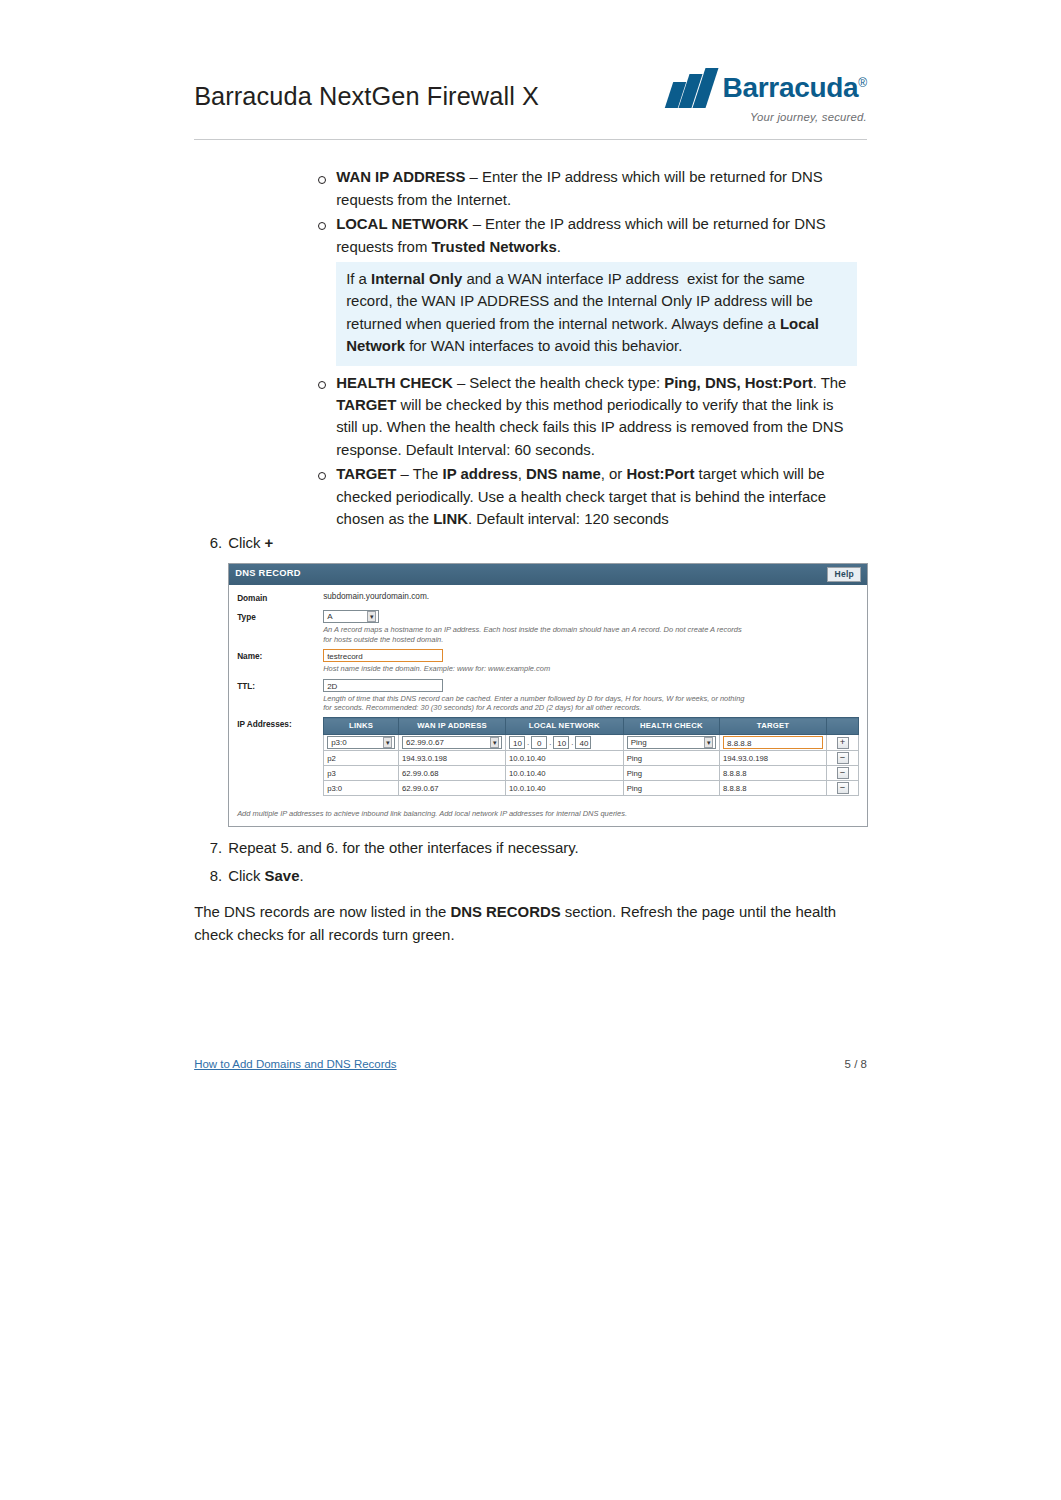Barracuda NextGen Firewall X
Barracuda®
Your journey, secured.
WAN IP ADDRESS – Enter the IP address which will be returned for DNS requests from the Internet.
LOCAL NETWORK – Enter the IP address which will be returned for DNS requests from Trusted Networks.
If a Internal Only and a WAN interface IP address exist for the same record, the WAN IP ADDRESS and the Internal Only IP address will be returned when queried from the internal network. Always define a Local Network for WAN interfaces to avoid this behavior.
HEALTH CHECK – Select the health check type: Ping, DNS, Host:Port. The TARGET will be checked by this method periodically to verify that the link is still up. When the health check fails this IP address is removed from the DNS response. Default Interval: 60 seconds.
TARGET – The IP address, DNS name, or Host:Port target which will be checked periodically. Use a health check target that is behind the interface chosen as the LINK. Default interval: 120 seconds
Click +
DNS RECORD Help
Domain
subdomain.yourdomain.com.
Type
A ▾
An A record maps a hostname to an IP address. Each host inside the domain should have an A record. Do not create A records
for hosts outside the hosted domain.
Name:
testrecord
Host name inside the domain. Example: www for: www.example.com
TTL:
2D
Length of time that this DNS record can be cached. Enter a number followed by D for days, H for hours, W for weeks, or nothing
for seconds. Recommended: 30 (30 seconds) for A records and 2D (2 days) for all other records.
IP Addresses:
| LINKS | WAN IP ADDRESS | LOCAL NETWORK | HEALTH CHECK | TARGET | |
| --- | --- | --- | --- | --- | --- |
| p3:0 ▾ | 62.99.0.67 ▾ | 10 . 0 . 10 . 40 | Ping ▾ | 8.8.8.8 | + |
| p2 | 194.93.0.198 | 10.0.10.40 | Ping | 194.93.0.198 | − |
| p3 | 62.99.0.68 | 10.0.10.40 | Ping | 8.8.8.8 | − |
| p3:0 | 62.99.0.67 | 10.0.10.40 | Ping | 8.8.8.8 | − |
Add multiple IP addresses to achieve inbound link balancing. Add local network IP addresses for internal DNS queries.
Repeat 5. and 6. for the other interfaces if necessary.
Click Save.
The DNS records are now listed in the DNS RECORDS section. Refresh the page until the health check checks for all records turn green.
How to Add Domains and DNS Records 5 / 8